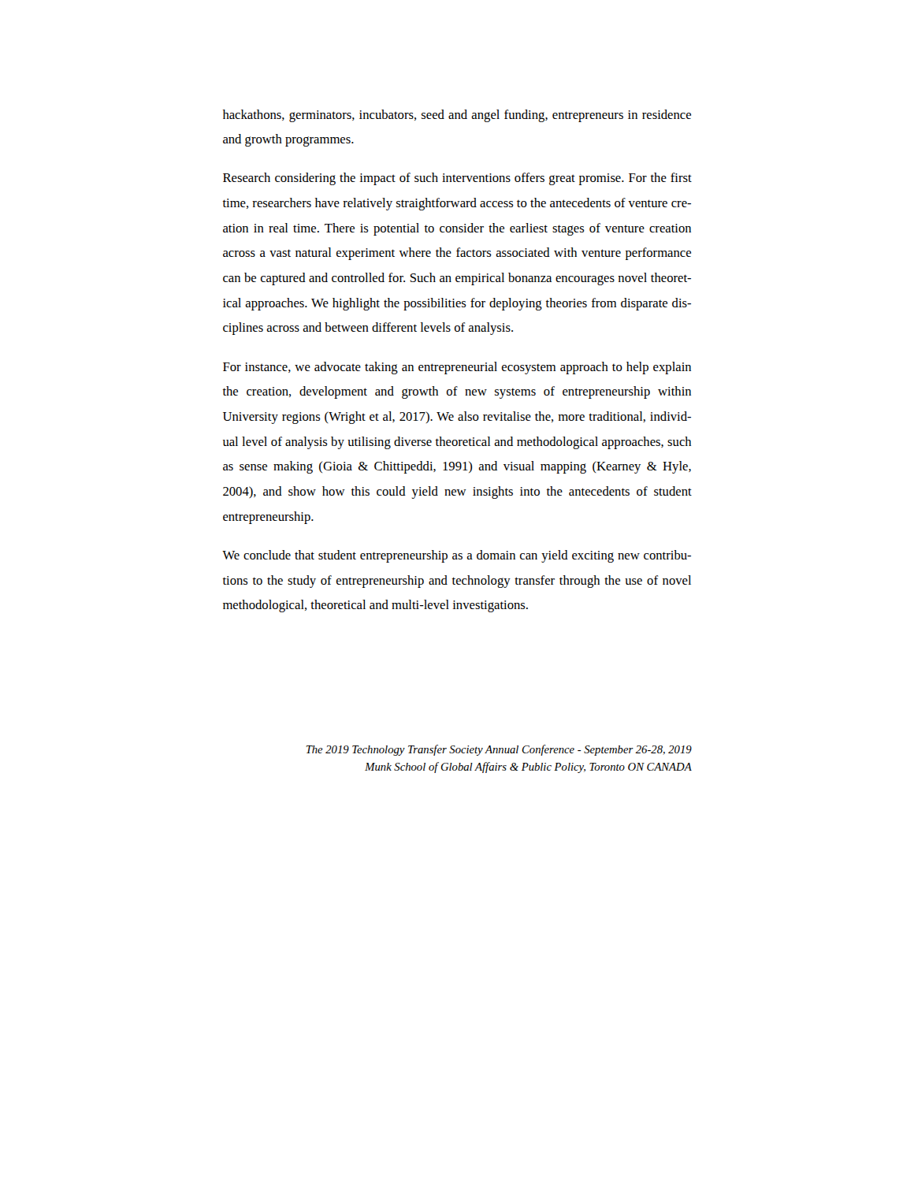hackathons, germinators, incubators, seed and angel funding, entrepreneurs in residence and growth programmes.
Research considering the impact of such interventions offers great promise. For the first time, researchers have relatively straightforward access to the antecedents of venture creation in real time. There is potential to consider the earliest stages of venture creation across a vast natural experiment where the factors associated with venture performance can be captured and controlled for. Such an empirical bonanza encourages novel theoretical approaches. We highlight the possibilities for deploying theories from disparate disciplines across and between different levels of analysis.
For instance, we advocate taking an entrepreneurial ecosystem approach to help explain the creation, development and growth of new systems of entrepreneurship within University regions (Wright et al, 2017). We also revitalise the, more traditional, individual level of analysis by utilising diverse theoretical and methodological approaches, such as sense making (Gioia & Chittipeddi, 1991) and visual mapping (Kearney & Hyle, 2004), and show how this could yield new insights into the antecedents of student entrepreneurship.
We conclude that student entrepreneurship as a domain can yield exciting new contributions to the study of entrepreneurship and technology transfer through the use of novel methodological, theoretical and multi-level investigations.
The 2019 Technology Transfer Society Annual Conference - September 26-28, 2019
Munk School of Global Affairs & Public Policy, Toronto ON CANADA